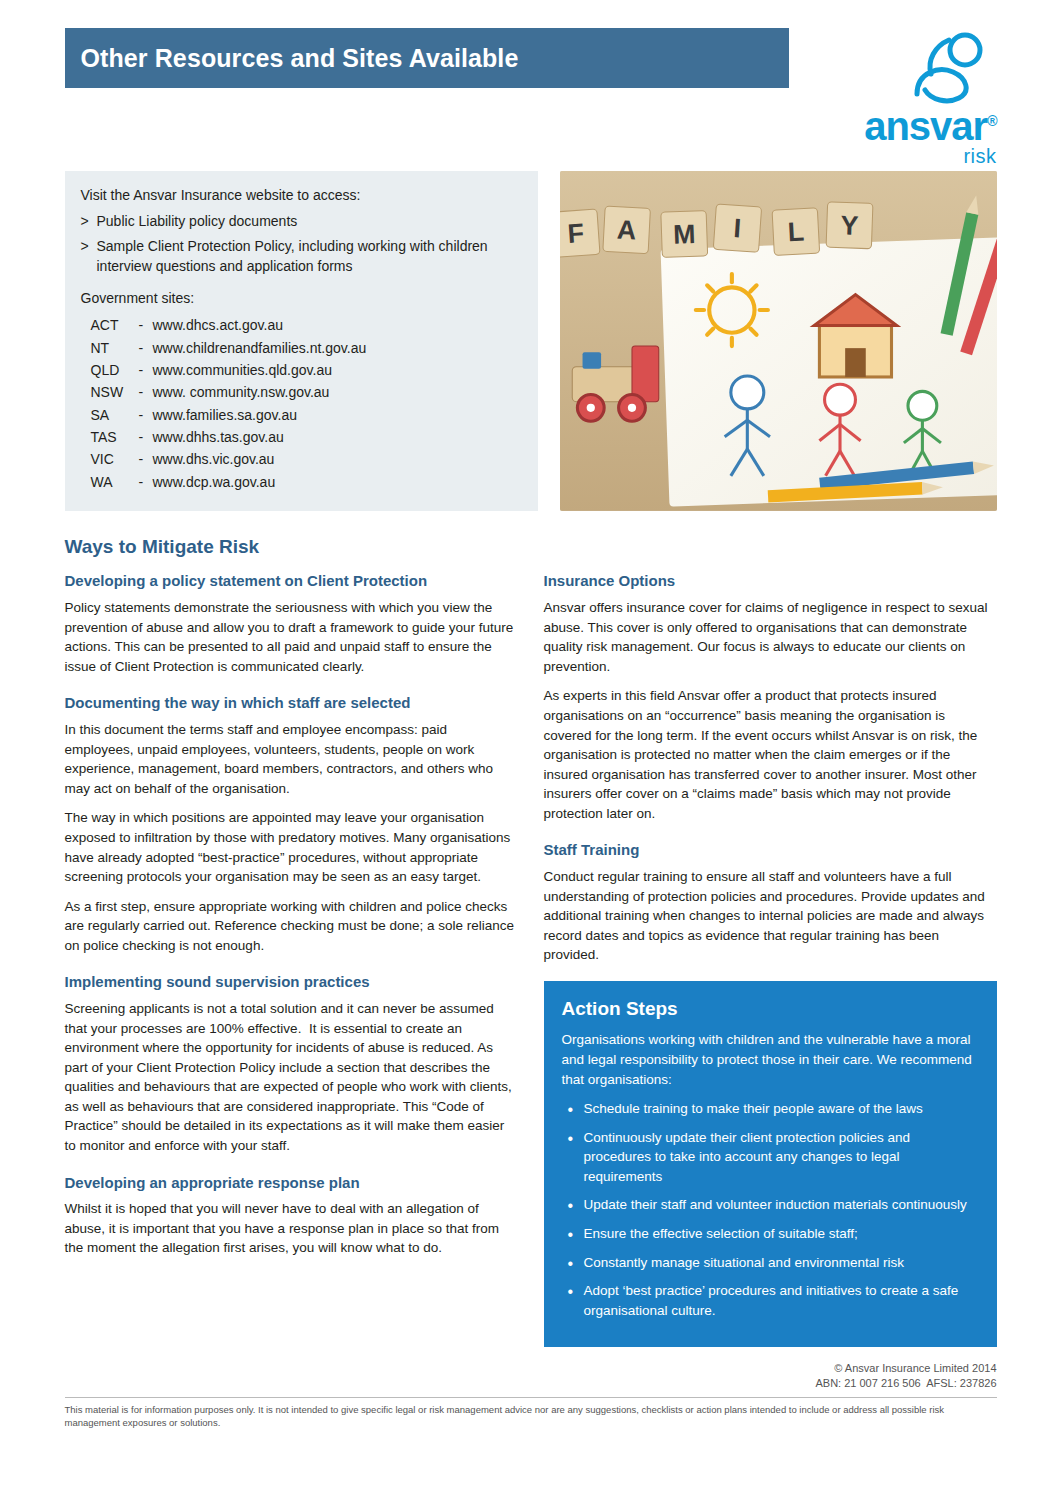Other Resources and Sites Available
ansvar®
risk
Visit the Ansvar Insurance website to access:
Public Liability policy documents
Sample Client Protection Policy, including working with children interview questions and application forms
Government sites:
| ACT | - | www.dhcs.act.gov.au |
| NT | - | www.childrenandfamilies.nt.gov.au |
| QLD | - | www.communities.qld.gov.au |
| NSW | - | www. community.nsw.gov.au |
| SA | - | www.families.sa.gov.au |
| TAS | - | www.dhhs.tas.gov.au |
| VIC | - | www.dhs.vic.gov.au |
| WA | - | www.dcp.wa.gov.au |
F A M I L Y
Ways to Mitigate Risk
Developing a policy statement on Client Protection
Policy statements demonstrate the seriousness with which you view the prevention of abuse and allow you to draft a framework to guide your future actions. This can be presented to all paid and unpaid staff to ensure the issue of Client Protection is communicated clearly.
Documenting the way in which staff are selected
In this document the terms staff and employee encompass: paid employees, unpaid employees, volunteers, students, people on work experience, management, board members, contractors, and others who may act on behalf of the organisation.
The way in which positions are appointed may leave your organisation exposed to infiltration by those with predatory motives. Many organisations have already adopted “best-practice” procedures, without appropriate screening protocols your organisation may be seen as an easy target.
As a first step, ensure appropriate working with children and police checks are regularly carried out. Reference checking must be done; a sole reliance on police checking is not enough.
Implementing sound supervision practices
Screening applicants is not a total solution and it can never be assumed that your processes are 100% effective. It is essential to create an environment where the opportunity for incidents of abuse is reduced. As part of your Client Protection Policy include a section that describes the qualities and behaviours that are expected of people who work with clients, as well as behaviours that are considered inappropriate. This “Code of Practice” should be detailed in its expectations as it will make them easier to monitor and enforce with your staff.
Developing an appropriate response plan
Whilst it is hoped that you will never have to deal with an allegation of abuse, it is important that you have a response plan in place so that from the moment the allegation first arises, you will know what to do.
Insurance Options
Ansvar offers insurance cover for claims of negligence in respect to sexual abuse. This cover is only offered to organisations that can demonstrate quality risk management. Our focus is always to educate our clients on prevention.
As experts in this field Ansvar offer a product that protects insured organisations on an “occurrence” basis meaning the organisation is covered for the long term. If the event occurs whilst Ansvar is on risk, the organisation is protected no matter when the claim emerges or if the insured organisation has transferred cover to another insurer. Most other insurers offer cover on a “claims made” basis which may not provide protection later on.
Staff Training
Conduct regular training to ensure all staff and volunteers have a full understanding of protection policies and procedures. Provide updates and additional training when changes to internal policies are made and always record dates and topics as evidence that regular training has been provided.
Action Steps
Organisations working with children and the vulnerable have a moral and legal responsibility to protect those in their care. We recommend that organisations:
Schedule training to make their people aware of the laws
Continuously update their client protection policies and procedures to take into account any changes to legal requirements
Update their staff and volunteer induction materials continuously
Ensure the effective selection of suitable staff;
Constantly manage situational and environmental risk
Adopt ‘best practice’ procedures and initiatives to create a safe organisational culture.
© Ansvar Insurance Limited 2014
ABN: 21 007 216 506 AFSL: 237826
This material is for information purposes only. It is not intended to give specific legal or risk management advice nor are any suggestions, checklists or action plans intended to include or address all possible risk management exposures or solutions.